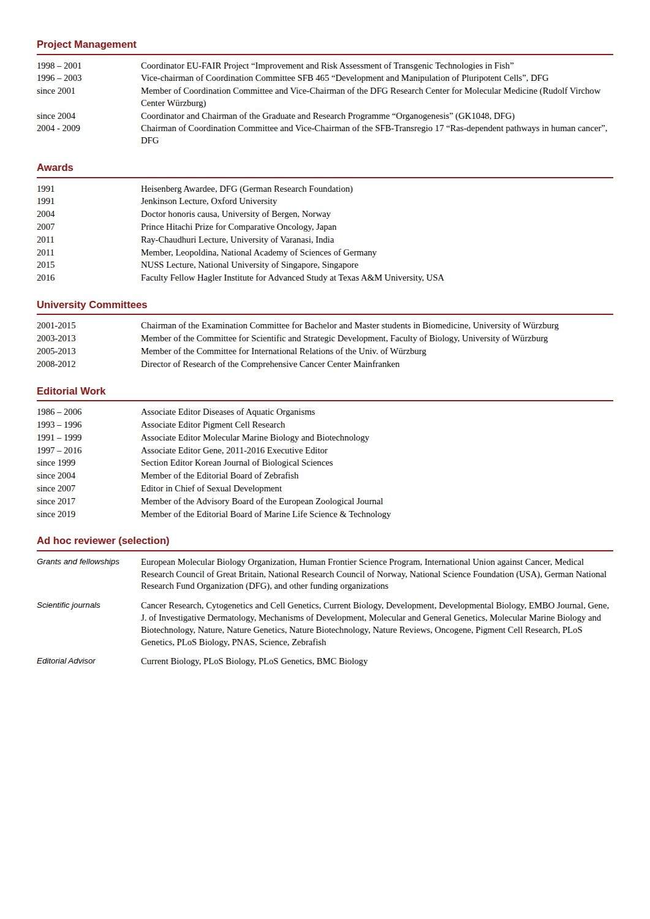Project Management
| 1998 – 2001 | Coordinator EU-FAIR Project “Improvement and Risk Assessment of Transgenic Technologies in Fish” |
| 1996 – 2003 | Vice-chairman of Coordination Committee SFB 465 “Development and Manipulation of Pluripotent Cells”, DFG |
| since 2001 | Member of Coordination Committee and Vice-Chairman of the DFG Research Center for Molecular Medicine (Rudolf Virchow Center Würzburg) |
| since 2004 | Coordinator and Chairman of the Graduate and Research Programme “Organogenesis” (GK1048, DFG) |
| 2004 - 2009 | Chairman of Coordination Committee and Vice-Chairman of the SFB-Transregio 17 “Ras-dependent pathways in human cancer”, DFG |
Awards
| 1991 | Heisenberg Awardee, DFG (German Research Foundation) |
| 1991 | Jenkinson Lecture, Oxford University |
| 2004 | Doctor honoris causa, University of Bergen, Norway |
| 2007 | Prince Hitachi Prize for Comparative Oncology, Japan |
| 2011 | Ray-Chaudhuri Lecture, University of Varanasi, India |
| 2011 | Member, Leopoldina, National Academy of Sciences of Germany |
| 2015 | NUSS Lecture, National University of Singapore, Singapore |
| 2016 | Faculty Fellow Hagler Institute for Advanced Study at Texas A&M University, USA |
University Committees
| 2001-2015 | Chairman of the Examination Committee for Bachelor and Master students in Biomedicine, University of Würzburg |
| 2003-2013 | Member of the Committee for Scientific and Strategic Development, Faculty of Biology, University of Würzburg |
| 2005-2013 | Member of the Committee for International Relations of the Univ. of Würzburg |
| 2008-2012 | Director of Research of the Comprehensive Cancer Center Mainfranken |
Editorial Work
| 1986 – 2006 | Associate Editor Diseases of Aquatic Organisms |
| 1993 – 1996 | Associate Editor Pigment Cell Research |
| 1991 – 1999 | Associate Editor Molecular Marine Biology and Biotechnology |
| 1997 – 2016 | Associate Editor Gene, 2011-2016 Executive Editor |
| since 1999 | Section Editor Korean Journal of Biological Sciences |
| since 2004 | Member of the Editorial Board of Zebrafish |
| since 2007 | Editor in Chief of Sexual Development |
| since 2017 | Member of the Advisory Board of the European Zoological Journal |
| since 2019 | Member of the Editorial Board of Marine Life Science & Technology |
Ad hoc reviewer (selection)
| Grants and fellowships | European Molecular Biology Organization, Human Frontier Science Program, International Union against Cancer, Medical Research Council of Great Britain, National Research Council of Norway, National Science Foundation (USA), German National Research Fund Organization (DFG), and other funding organizations |
| Scientific journals | Cancer Research, Cytogenetics and Cell Genetics, Current Biology, Development, Developmental Biology, EMBO Journal, Gene, J. of Investigative Dermatology, Mechanisms of Development, Molecular and General Genetics, Molecular Marine Biology and Biotechnology, Nature, Nature Genetics, Nature Biotechnology, Nature Reviews, Oncogene, Pigment Cell Research, PLoS Genetics, PLoS Biology, PNAS, Science, Zebrafish |
| Editorial Advisor | Current Biology, PLoS Biology, PLoS Genetics, BMC Biology |